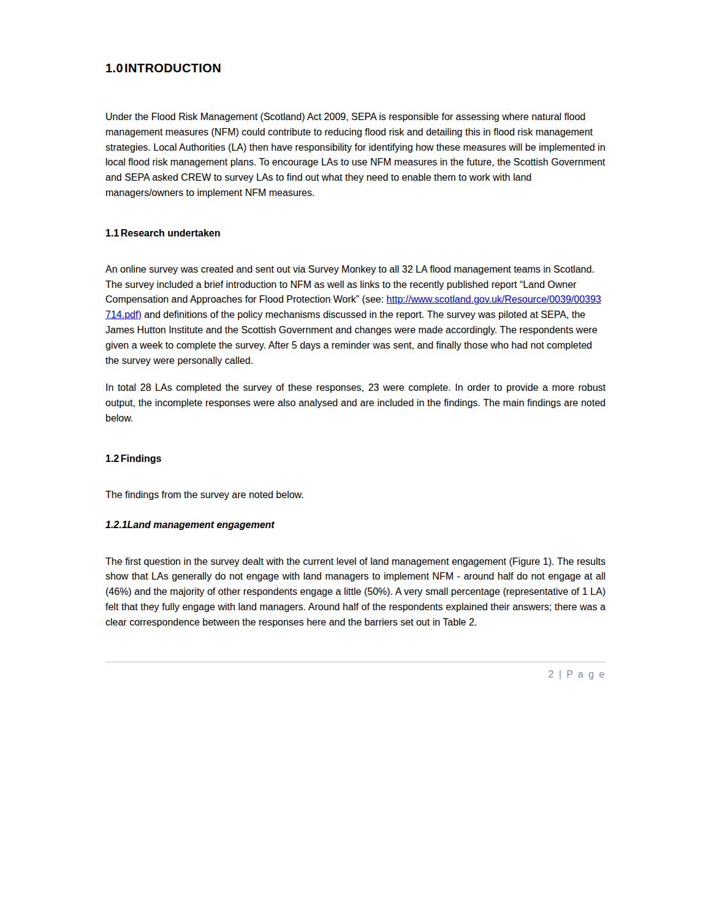1.0 INTRODUCTION
Under the Flood Risk Management (Scotland) Act 2009, SEPA is responsible for assessing where natural flood management measures (NFM) could contribute to reducing flood risk and detailing this in flood risk management strategies. Local Authorities (LA) then have responsibility for identifying how these measures will be implemented in local flood risk management plans. To encourage LAs to use NFM measures in the future, the Scottish Government and SEPA asked CREW to survey LAs to find out what they need to enable them to work with land managers/owners to implement NFM measures.
1.1 Research undertaken
An online survey was created and sent out via Survey Monkey to all 32 LA flood management teams in Scotland. The survey included a brief introduction to NFM as well as links to the recently published report “Land Owner Compensation and Approaches for Flood Protection Work” (see: http://www.scotland.gov.uk/Resource/0039/00393714.pdf) and definitions of the policy mechanisms discussed in the report. The survey was piloted at SEPA, the James Hutton Institute and the Scottish Government and changes were made accordingly. The respondents were given a week to complete the survey. After 5 days a reminder was sent, and finally those who had not completed the survey were personally called.
In total 28 LAs completed the survey of these responses, 23 were complete. In order to provide a more robust output, the incomplete responses were also analysed and are included in the findings. The main findings are noted below.
1.2 Findings
The findings from the survey are noted below.
1.2.1 Land management engagement
The first question in the survey dealt with the current level of land management engagement (Figure 1). The results show that LAs generally do not engage with land managers to implement NFM - around half do not engage at all (46%) and the majority of other respondents engage a little (50%). A very small percentage (representative of 1 LA) felt that they fully engage with land managers. Around half of the respondents explained their answers; there was a clear correspondence between the responses here and the barriers set out in Table 2.
2 | P a g e